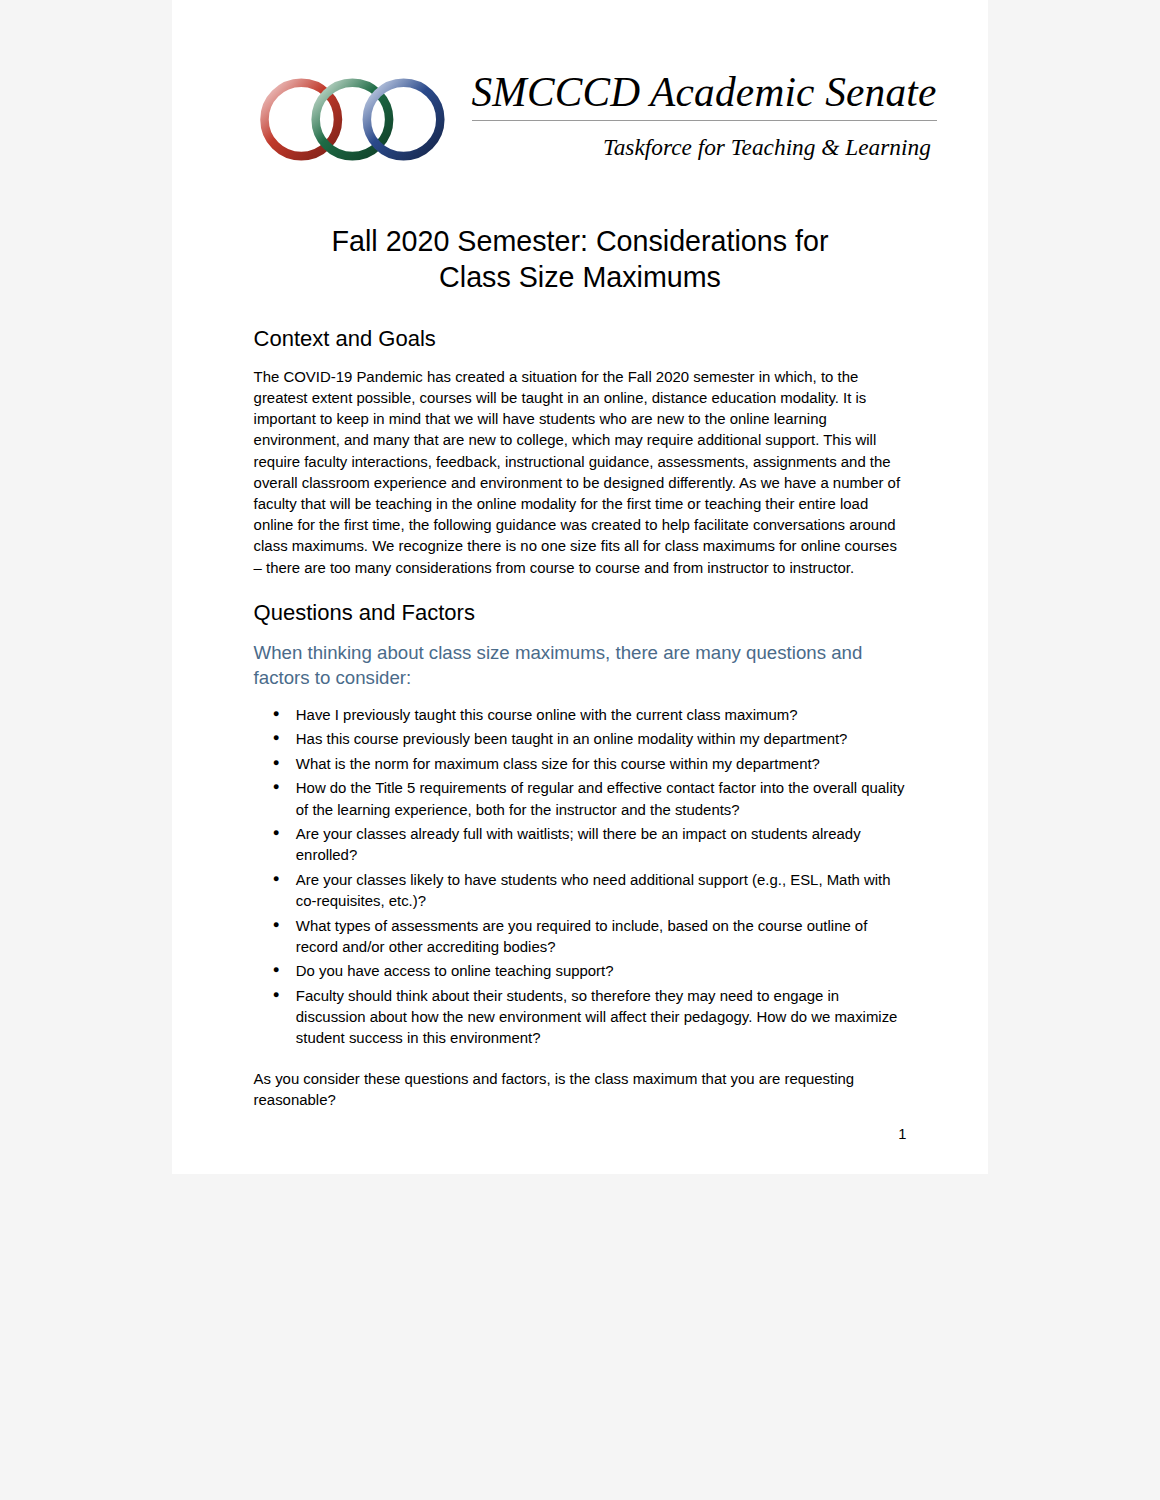SMCCCD Academic Senate
Taskforce for Teaching & Learning
Fall 2020 Semester: Considerations for
Class Size Maximums
Context and Goals
The COVID-19 Pandemic has created a situation for the Fall 2020 semester in which, to the greatest extent possible, courses will be taught in an online, distance education modality. It is important to keep in mind that we will have students who are new to the online learning environment, and many that are new to college, which may require additional support. This will require faculty interactions, feedback, instructional guidance, assessments, assignments and the overall classroom experience and environment to be designed differently. As we have a number of faculty that will be teaching in the online modality for the first time or teaching their entire load online for the first time, the following guidance was created to help facilitate conversations around class maximums. We recognize there is no one size fits all for class maximums for online courses – there are too many considerations from course to course and from instructor to instructor.
Questions and Factors
When thinking about class size maximums, there are many questions and factors to consider:
Have I previously taught this course online with the current class maximum?
Has this course previously been taught in an online modality within my department?
What is the norm for maximum class size for this course within my department?
How do the Title 5 requirements of regular and effective contact factor into the overall quality of the learning experience, both for the instructor and the students?
Are your classes already full with waitlists; will there be an impact on students already enrolled?
Are your classes likely to have students who need additional support (e.g., ESL, Math with co-requisites, etc.)?
What types of assessments are you required to include, based on the course outline of record and/or other accrediting bodies?
Do you have access to online teaching support?
Faculty should think about their students, so therefore they may need to engage in discussion about how the new environment will affect their pedagogy. How do we maximize student success in this environment?
As you consider these questions and factors, is the class maximum that you are requesting reasonable?
1